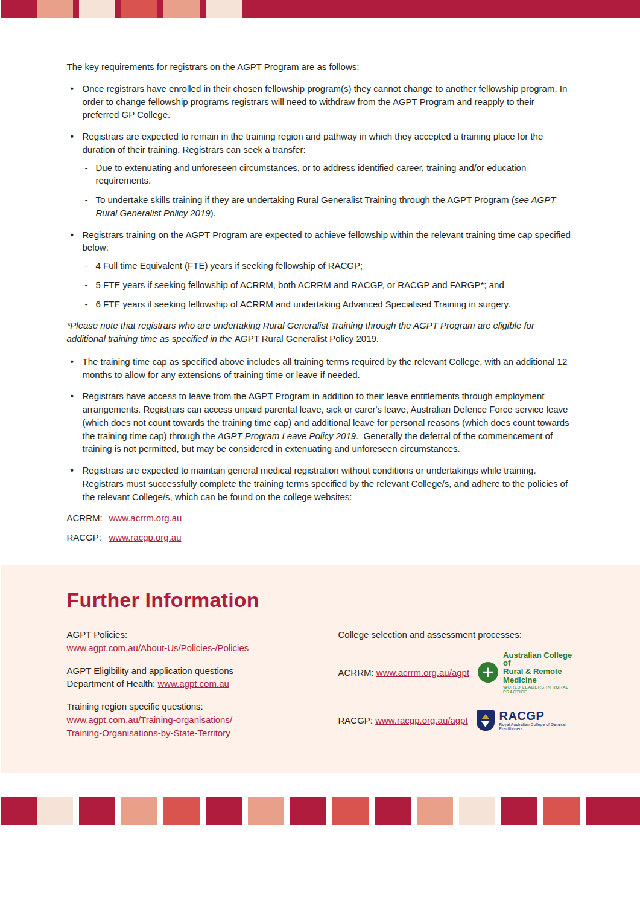The key requirements for registrars on the AGPT Program are as follows:
Once registrars have enrolled in their chosen fellowship program(s) they cannot change to another fellowship program. In order to change fellowship programs registrars will need to withdraw from the AGPT Program and reapply to their preferred GP College.
Registrars are expected to remain in the training region and pathway in which they accepted a training place for the duration of their training. Registrars can seek a transfer:
Due to extenuating and unforeseen circumstances, or to address identified career, training and/or education requirements.
To undertake skills training if they are undertaking Rural Generalist Training through the AGPT Program (see AGPT Rural Generalist Policy 2019).
Registrars training on the AGPT Program are expected to achieve fellowship within the relevant training time cap specified below:
4 Full time Equivalent (FTE) years if seeking fellowship of RACGP;
5 FTE years if seeking fellowship of ACRRM, both ACRRM and RACGP, or RACGP and FARGP*; and
6 FTE years if seeking fellowship of ACRRM and undertaking Advanced Specialised Training in surgery.
*Please note that registrars who are undertaking Rural Generalist Training through the AGPT Program are eligible for additional training time as specified in the AGPT Rural Generalist Policy 2019.
The training time cap as specified above includes all training terms required by the relevant College, with an additional 12 months to allow for any extensions of training time or leave if needed.
Registrars have access to leave from the AGPT Program in addition to their leave entitlements through employment arrangements. Registrars can access unpaid parental leave, sick or carer's leave, Australian Defence Force service leave (which does not count towards the training time cap) and additional leave for personal reasons (which does count towards the training time cap) through the AGPT Program Leave Policy 2019. Generally the deferral of the commencement of training is not permitted, but may be considered in extenuating and unforeseen circumstances.
Registrars are expected to maintain general medical registration without conditions or undertakings while training. Registrars must successfully complete the training terms specified by the relevant College/s, and adhere to the policies of the relevant College/s, which can be found on the college websites:
ACRRM: www.acrrm.org.au
RACGP: www.racgp.org.au
Further Information
AGPT Policies:
www.agpt.com.au/About-Us/Policies-/Policies
AGPT Eligibility and application questions
Department of Health: www.agpt.com.au
Training region specific questions:
www.agpt.com.au/Training-organisations/
Training-Organisations-by-State-Territory
College selection and assessment processes:
ACRRM: www.acrrm.org.au/agpt
Australian College of
Rural & Remote Medicine
WORLD LEADERS IN RURAL PRACTICE
RACGP: www.racgp.org.au/agpt
RACGP
Royal Australian College of General Practitioners